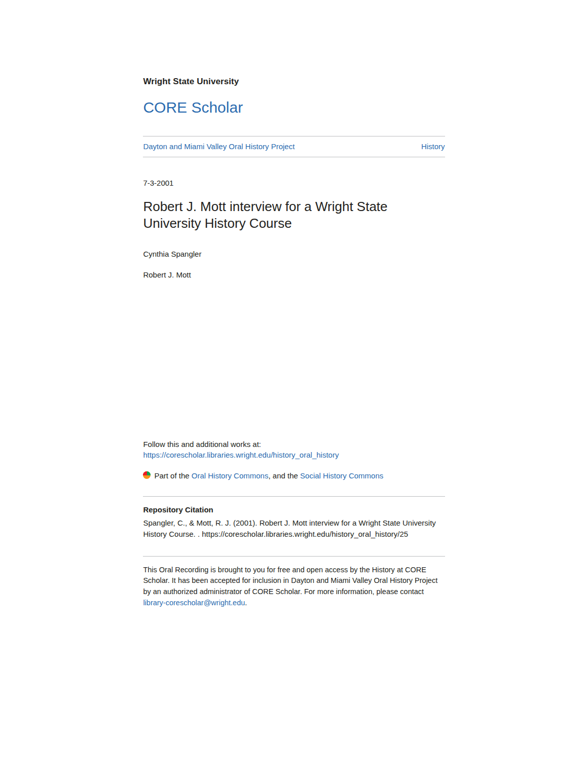Wright State University
CORE Scholar
Dayton and Miami Valley Oral History Project History
7-3-2001
Robert J. Mott interview for a Wright State University History Course
Cynthia Spangler
Robert J. Mott
Follow this and additional works at: https://corescholar.libraries.wright.edu/history_oral_history
Part of the Oral History Commons, and the Social History Commons
Repository Citation
Spangler, C., & Mott, R. J. (2001). Robert J. Mott interview for a Wright State University History Course. . https://corescholar.libraries.wright.edu/history_oral_history/25
This Oral Recording is brought to you for free and open access by the History at CORE Scholar. It has been accepted for inclusion in Dayton and Miami Valley Oral History Project by an authorized administrator of CORE Scholar. For more information, please contact library-corescholar@wright.edu.